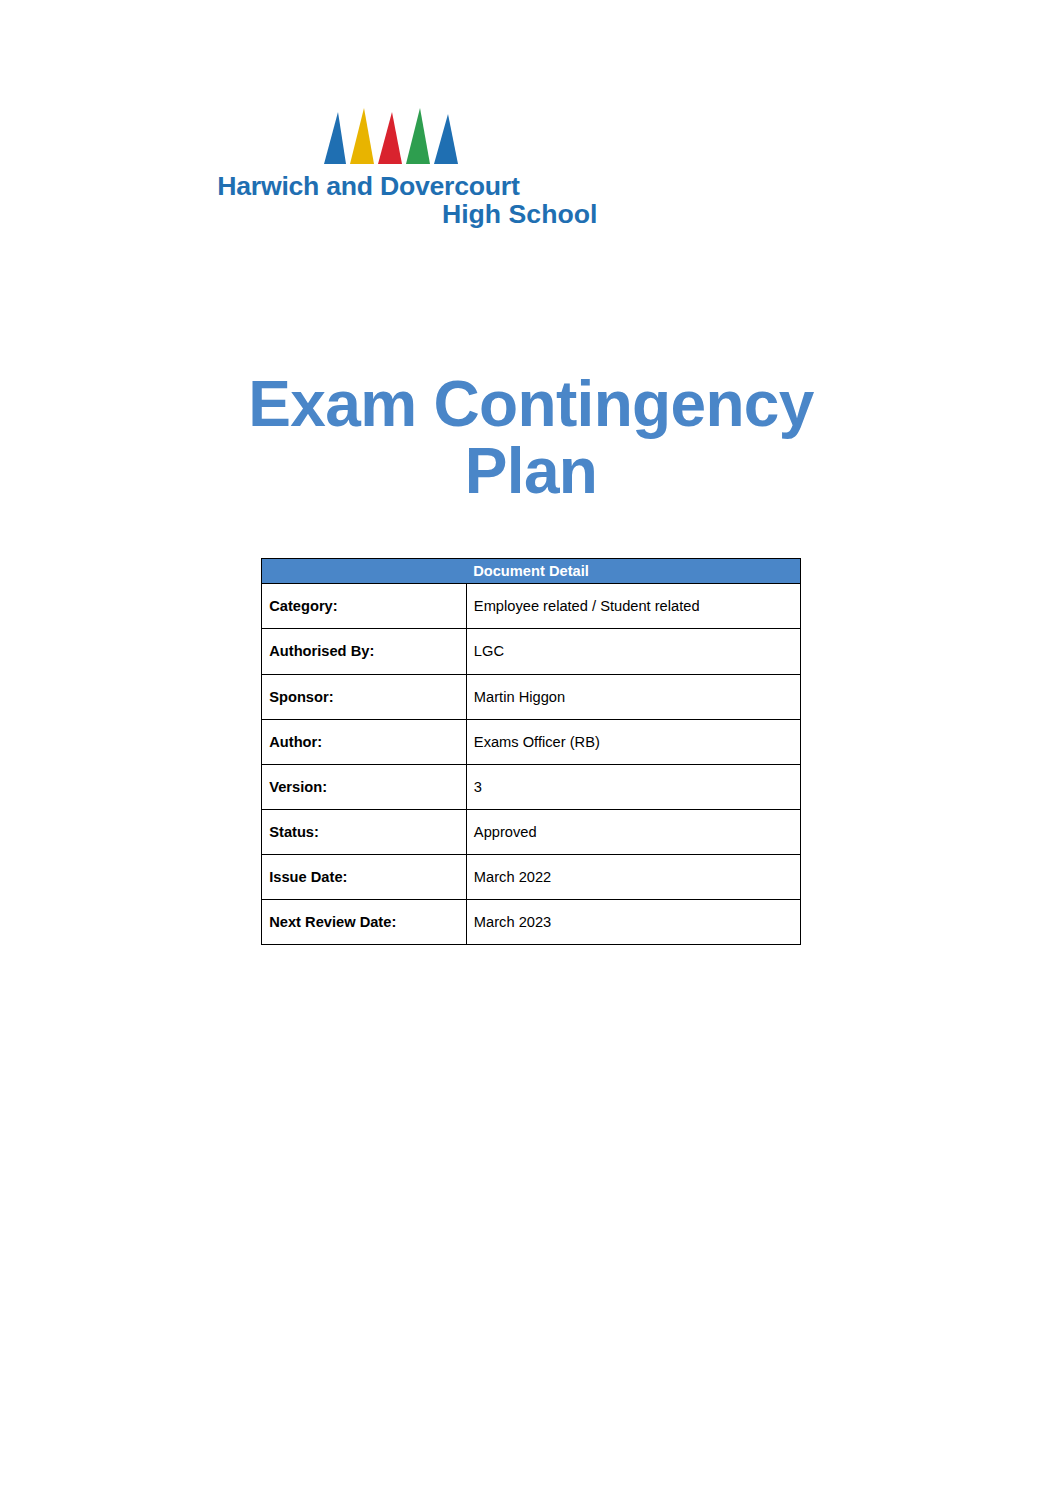Harwich and Dovercourt
High School
Exam Contingency
Plan
| Document Detail |
| --- |
| Category: | Employee related / Student related |
| Authorised By: | LGC |
| Sponsor: | Martin Higgon |
| Author: | Exams Officer (RB) |
| Version: | 3 |
| Status: | Approved |
| Issue Date: | March 2022 |
| Next Review Date: | March 2023 |